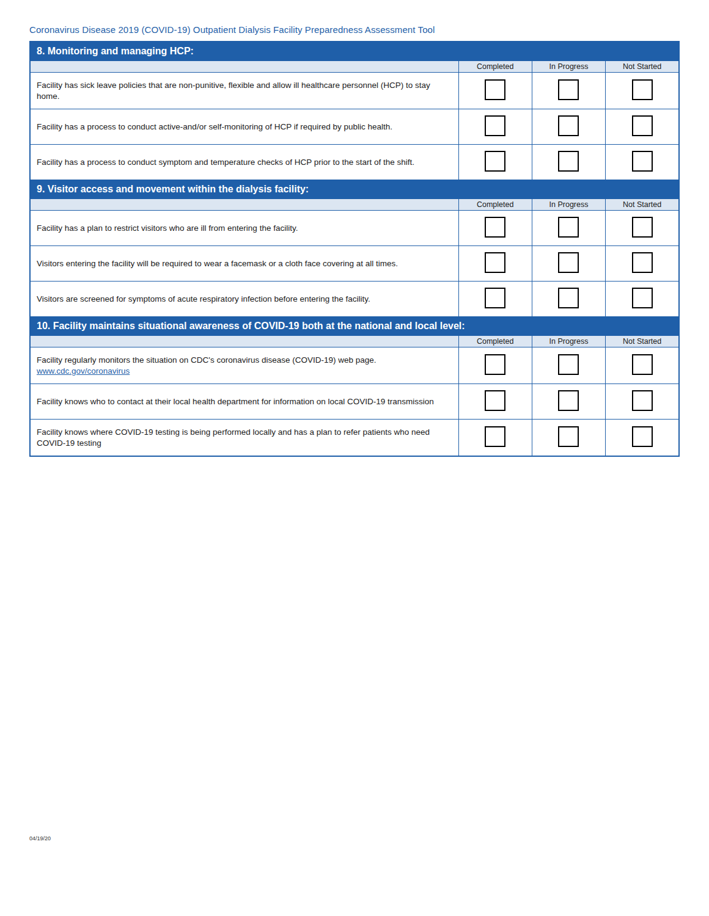Coronavirus Disease 2019 (COVID-19) Outpatient Dialysis Facility Preparedness Assessment Tool
| 8. Monitoring and managing HCP: |
| | Completed | In Progress | Not Started |
| Facility has sick leave policies that are non-punitive, flexible and allow ill healthcare personnel (HCP) to stay home. | | | |
| Facility has a process to conduct active-and/or self-monitoring of HCP if required by public health. | | | |
| Facility has a process to conduct symptom and temperature checks of HCP prior to the start of the shift. | | | |
| 9. Visitor access and movement within the dialysis facility: |
| | Completed | In Progress | Not Started |
| Facility has a plan to restrict visitors who are ill from entering the facility. | | | |
| Visitors entering the facility will be required to wear a facemask or a cloth face covering at all times. | | | |
| Visitors are screened for symptoms of acute respiratory infection before entering the facility. | | | |
| 10. Facility maintains situational awareness of COVID-19 both at the national and local level: |
| | Completed | In Progress | Not Started |
| Facility regularly monitors the situation on CDC's coronavirus disease (COVID-19) web page. www.cdc.gov/coronavirus | | | |
| Facility knows who to contact at their local health department for information on local COVID-19 transmission | | | |
| Facility knows where COVID-19 testing is being performed locally and has a plan to refer patients who need COVID-19 testing | | | |
04/19/20